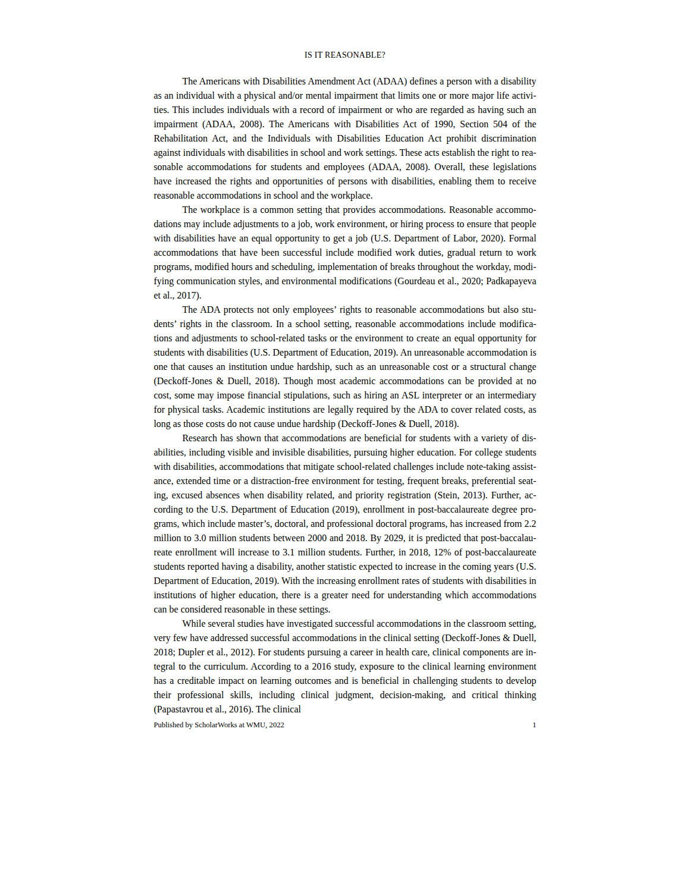IS IT REASONABLE?
The Americans with Disabilities Amendment Act (ADAA) defines a person with a disability as an individual with a physical and/or mental impairment that limits one or more major life activities. This includes individuals with a record of impairment or who are regarded as having such an impairment (ADAA, 2008). The Americans with Disabilities Act of 1990, Section 504 of the Rehabilitation Act, and the Individuals with Disabilities Education Act prohibit discrimination against individuals with disabilities in school and work settings. These acts establish the right to reasonable accommodations for students and employees (ADAA, 2008). Overall, these legislations have increased the rights and opportunities of persons with disabilities, enabling them to receive reasonable accommodations in school and the workplace.
The workplace is a common setting that provides accommodations. Reasonable accommodations may include adjustments to a job, work environment, or hiring process to ensure that people with disabilities have an equal opportunity to get a job (U.S. Department of Labor, 2020). Formal accommodations that have been successful include modified work duties, gradual return to work programs, modified hours and scheduling, implementation of breaks throughout the workday, modifying communication styles, and environmental modifications (Gourdeau et al., 2020; Padkapayeva et al., 2017).
The ADA protects not only employees’ rights to reasonable accommodations but also students’ rights in the classroom. In a school setting, reasonable accommodations include modifications and adjustments to school-related tasks or the environment to create an equal opportunity for students with disabilities (U.S. Department of Education, 2019). An unreasonable accommodation is one that causes an institution undue hardship, such as an unreasonable cost or a structural change (Deckoff-Jones & Duell, 2018). Though most academic accommodations can be provided at no cost, some may impose financial stipulations, such as hiring an ASL interpreter or an intermediary for physical tasks. Academic institutions are legally required by the ADA to cover related costs, as long as those costs do not cause undue hardship (Deckoff-Jones & Duell, 2018).
Research has shown that accommodations are beneficial for students with a variety of disabilities, including visible and invisible disabilities, pursuing higher education. For college students with disabilities, accommodations that mitigate school-related challenges include note-taking assistance, extended time or a distraction-free environment for testing, frequent breaks, preferential seating, excused absences when disability related, and priority registration (Stein, 2013). Further, according to the U.S. Department of Education (2019), enrollment in post-baccalaureate degree programs, which include master’s, doctoral, and professional doctoral programs, has increased from 2.2 million to 3.0 million students between 2000 and 2018. By 2029, it is predicted that post-baccalaureate enrollment will increase to 3.1 million students. Further, in 2018, 12% of post-baccalaureate students reported having a disability, another statistic expected to increase in the coming years (U.S. Department of Education, 2019). With the increasing enrollment rates of students with disabilities in institutions of higher education, there is a greater need for understanding which accommodations can be considered reasonable in these settings.
While several studies have investigated successful accommodations in the classroom setting, very few have addressed successful accommodations in the clinical setting (Deckoff-Jones & Duell, 2018; Dupler et al., 2012). For students pursuing a career in health care, clinical components are integral to the curriculum. According to a 2016 study, exposure to the clinical learning environment has a creditable impact on learning outcomes and is beneficial in challenging students to develop their professional skills, including clinical judgment, decision-making, and critical thinking (Papastavrou et al., 2016). The clinical
Published by ScholarWorks at WMU, 2022 1